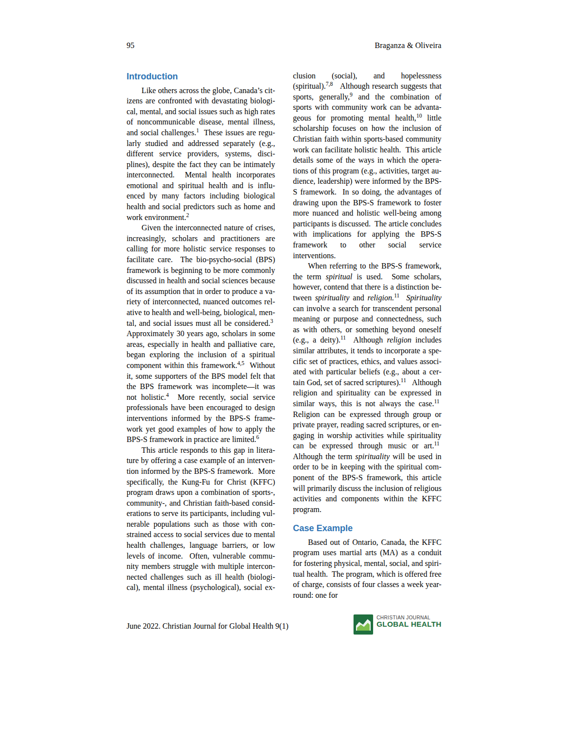95 Braganza & Oliveira
Introduction
Like others across the globe, Canada’s citizens are confronted with devastating biological, mental, and social issues such as high rates of noncommunicable disease, mental illness, and social challenges.1 These issues are regularly studied and addressed separately (e.g., different service providers, systems, disciplines), despite the fact they can be intimately interconnected. Mental health incorporates emotional and spiritual health and is influenced by many factors including biological health and social predictors such as home and work environment.2
Given the interconnected nature of crises, increasingly, scholars and practitioners are calling for more holistic service responses to facilitate care. The bio-psycho-social (BPS) framework is beginning to be more commonly discussed in health and social sciences because of its assumption that in order to produce a variety of interconnected, nuanced outcomes relative to health and well-being, biological, mental, and social issues must all be considered.3 Approximately 30 years ago, scholars in some areas, especially in health and palliative care, began exploring the inclusion of a spiritual component within this framework.4,5 Without it, some supporters of the BPS model felt that the BPS framework was incomplete—it was not holistic.4 More recently, social service professionals have been encouraged to design interventions informed by the BPS-S framework yet good examples of how to apply the BPS-S framework in practice are limited.6
This article responds to this gap in literature by offering a case example of an intervention informed by the BPS-S framework. More specifically, the Kung-Fu for Christ (KFFC) program draws upon a combination of sports-, community-, and Christian faith-based considerations to serve its participants, including vulnerable populations such as those with constrained access to social services due to mental health challenges, language barriers, or low levels of income. Often, vulnerable community members struggle with multiple interconnected challenges such as ill health (biological), mental illness (psychological), social exclusion (social), and hopelessness (spiritual).7,8 Although research suggests that sports, generally,9 and the combination of sports with community work can be advantageous for promoting mental health,10 little scholarship focuses on how the inclusion of Christian faith within sports-based community work can facilitate holistic health. This article details some of the ways in which the operations of this program (e.g., activities, target audience, leadership) were informed by the BPS-S framework. In so doing, the advantages of drawing upon the BPS-S framework to foster more nuanced and holistic well-being among participants is discussed. The article concludes with implications for applying the BPS-S framework to other social service interventions.
When referring to the BPS-S framework, the term spiritual is used. Some scholars, however, contend that there is a distinction between spirituality and religion.11 Spirituality can involve a search for transcendent personal meaning or purpose and connectedness, such as with others, or something beyond oneself (e.g., a deity).11 Although religion includes similar attributes, it tends to incorporate a specific set of practices, ethics, and values associated with particular beliefs (e.g., about a certain God, set of sacred scriptures).11 Although religion and spirituality can be expressed in similar ways, this is not always the case.11 Religion can be expressed through group or private prayer, reading sacred scriptures, or engaging in worship activities while spirituality can be expressed through music or art.11 Although the term spirituality will be used in order to be in keeping with the spiritual component of the BPS-S framework, this article will primarily discuss the inclusion of religious activities and components within the KFFC program.
Case Example
Based out of Ontario, Canada, the KFFC program uses martial arts (MA) as a conduit for fostering physical, mental, social, and spiritual health. The program, which is offered free of charge, consists of four classes a week year-round: one for
June 2022. Christian Journal for Global Health 9(1)
Christian Journal Global Health